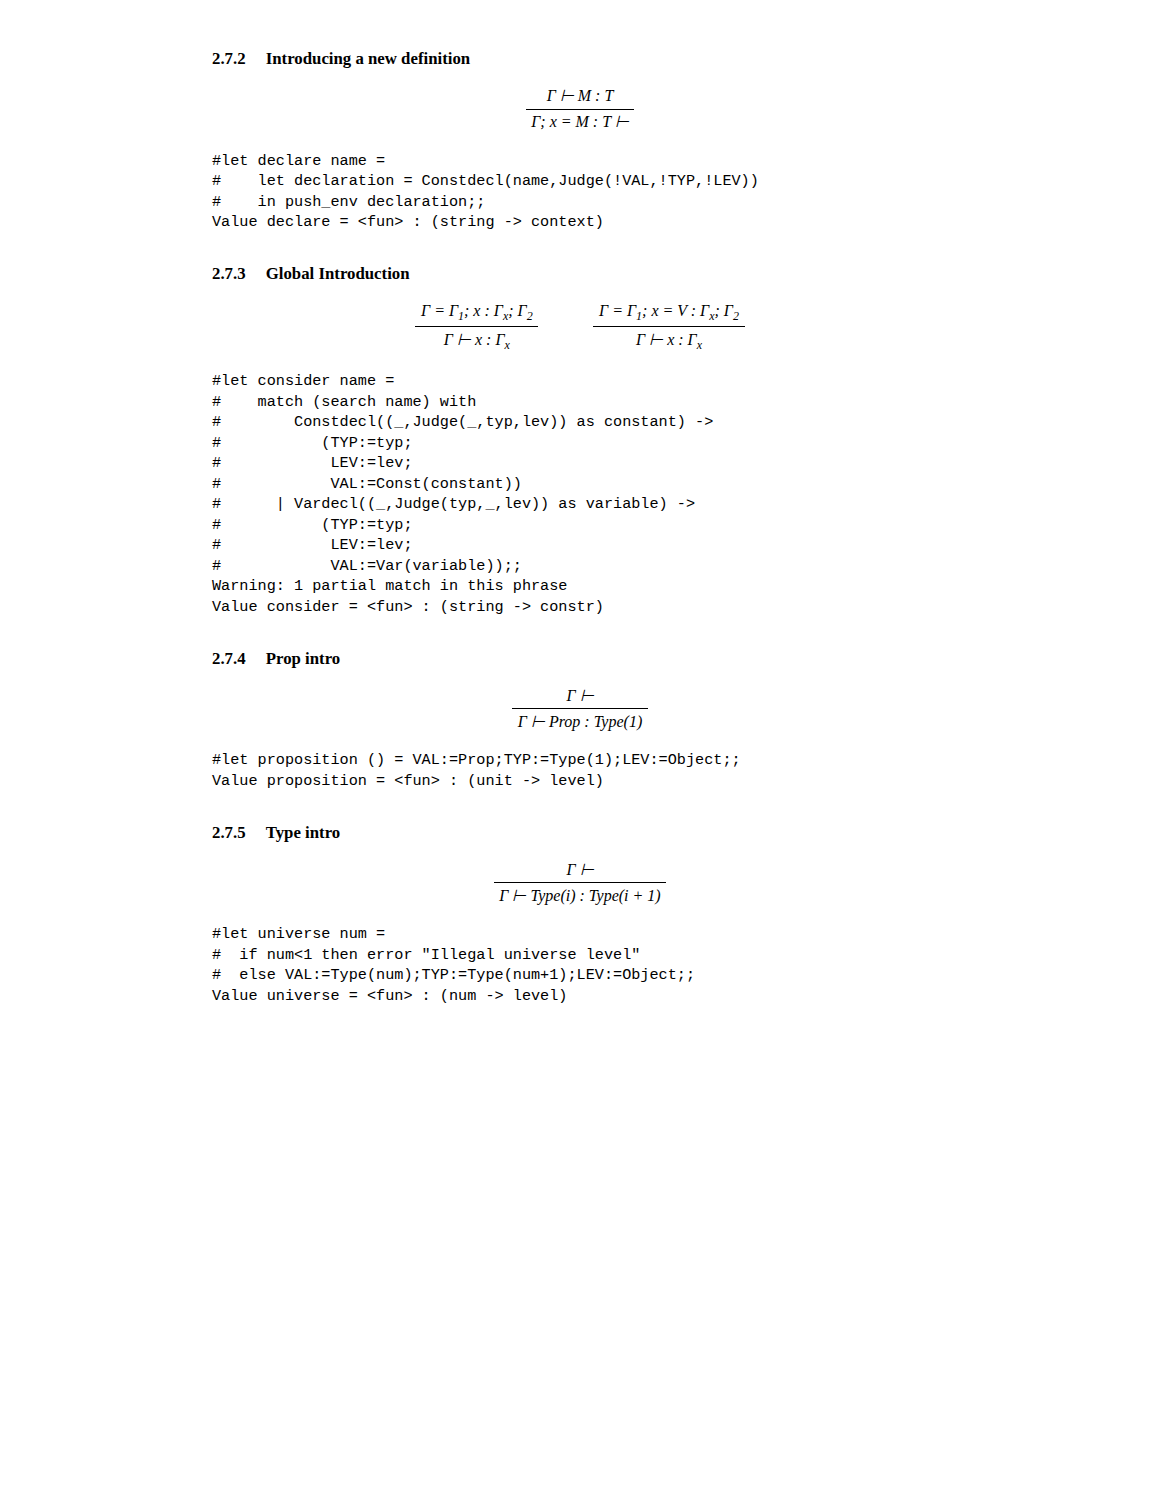2.7.2 Introducing a new definition
Γ ⊢ M : T Γ; x = M : T ⊢
#let declare name =
#    let declaration = Constdecl(name,Judge(!VAL,!TYP,!LEV))
#    in push_env declaration;;
Value declare = <fun> : (string -> context)
2.7.3 Global Introduction
Γ = Γ1; x : Γx; Γ2 Γ ⊢ x : Γx Γ = Γ1; x = V : Γx; Γ2 Γ ⊢ x : Γx
#let consider name =
#    match (search name) with
#        Constdecl((_,Judge(_,typ,lev)) as constant) ->
#           (TYP:=typ;
#            LEV:=lev;
#            VAL:=Const(constant))
#      | Vardecl((_,Judge(typ,_,lev)) as variable) ->
#           (TYP:=typ;
#            LEV:=lev;
#            VAL:=Var(variable));;
Warning: 1 partial match in this phrase
Value consider = <fun> : (string -> constr)
2.7.4 Prop intro
Γ ⊢ Γ ⊢ Prop : Type(1)
#let proposition () = VAL:=Prop;TYP:=Type(1);LEV:=Object;;
Value proposition = <fun> : (unit -> level)
2.7.5 Type intro
Γ ⊢ Γ ⊢ Type(i) : Type(i + 1)
#let universe num =
#  if num<1 then error "Illegal universe level"
#  else VAL:=Type(num);TYP:=Type(num+1);LEV:=Object;;
Value universe = <fun> : (num -> level)